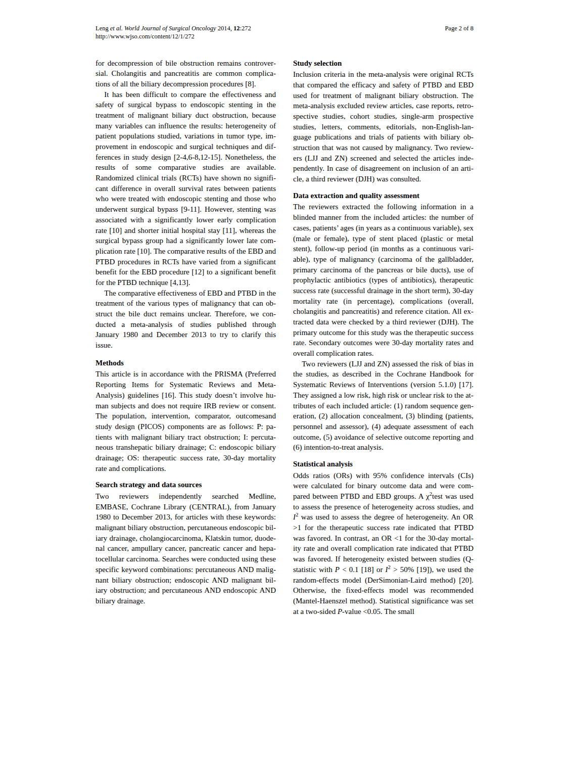Leng et al. World Journal of Surgical Oncology 2014, 12:272 http://www.wjso.com/content/12/1/272
Page 2 of 8
for decompression of bile obstruction remains controversial. Cholangitis and pancreatitis are common complications of all the biliary decompression procedures [8].
It has been difficult to compare the effectiveness and safety of surgical bypass to endoscopic stenting in the treatment of malignant biliary duct obstruction, because many variables can influence the results: heterogeneity of patient populations studied, variations in tumor type, improvement in endoscopic and surgical techniques and differences in study design [2-4,6-8,12-15]. Nonetheless, the results of some comparative studies are available. Randomized clinical trials (RCTs) have shown no significant difference in overall survival rates between patients who were treated with endoscopic stenting and those who underwent surgical bypass [9-11]. However, stenting was associated with a significantly lower early complication rate [10] and shorter initial hospital stay [11], whereas the surgical bypass group had a significantly lower late complication rate [10]. The comparative results of the EBD and PTBD procedures in RCTs have varied from a significant benefit for the EBD procedure [12] to a significant benefit for the PTBD technique [4,13].
The comparative effectiveness of EBD and PTBD in the treatment of the various types of malignancy that can obstruct the bile duct remains unclear. Therefore, we conducted a meta-analysis of studies published through January 1980 and December 2013 to try to clarify this issue.
Methods
This article is in accordance with the PRISMA (Preferred Reporting Items for Systematic Reviews and Meta-Analysis) guidelines [16]. This study doesn’t involve human subjects and does not require IRB review or consent. The population, intervention, comparator, outcomesand study design (PICOS) components are as follows: P: patients with malignant biliary tract obstruction; I: percutaneous transhepatic biliary drainage; C: endoscopic biliary drainage; OS: therapeutic success rate, 30-day mortality rate and complications.
Search strategy and data sources
Two reviewers independently searched Medline, EMBASE, Cochrane Library (CENTRAL), from January 1980 to December 2013, for articles with these keywords: malignant biliary obstruction, percutaneous endoscopic biliary drainage, cholangiocarcinoma, Klatskin tumor, duodenal cancer, ampullary cancer, pancreatic cancer and hepatocellular carcinoma. Searches were conducted using these specific keyword combinations: percutaneous AND malignant biliary obstruction; endoscopic AND malignant biliary obstruction; and percutaneous AND endoscopic AND biliary drainage.
Study selection
Inclusion criteria in the meta-analysis were original RCTs that compared the efficacy and safety of PTBD and EBD used for treatment of malignant biliary obstruction. The meta-analysis excluded review articles, case reports, retrospective studies, cohort studies, single-arm prospective studies, letters, comments, editorials, non-English-language publications and trials of patients with biliary obstruction that was not caused by malignancy. Two reviewers (LJJ and ZN) screened and selected the articles independently. In case of disagreement on inclusion of an article, a third reviewer (DJH) was consulted.
Data extraction and quality assessment
The reviewers extracted the following information in a blinded manner from the included articles: the number of cases, patients’ ages (in years as a continuous variable), sex (male or female), type of stent placed (plastic or metal stent), follow-up period (in months as a continuous variable), type of malignancy (carcinoma of the gallbladder, primary carcinoma of the pancreas or bile ducts), use of prophylactic antibiotics (types of antibiotics), therapeutic success rate (successful drainage in the short term), 30-day mortality rate (in percentage), complications (overall, cholangitis and pancreatitis) and reference citation. All extracted data were checked by a third reviewer (DJH). The primary outcome for this study was the therapeutic success rate. Secondary outcomes were 30-day mortality rates and overall complication rates.
Two reviewers (LJJ and ZN) assessed the risk of bias in the studies, as described in the Cochrane Handbook for Systematic Reviews of Interventions (version 5.1.0) [17]. They assigned a low risk, high risk or unclear risk to the attributes of each included article: (1) random sequence generation, (2) allocation concealment, (3) blinding (patients, personnel and assessor), (4) adequate assessment of each outcome, (5) avoidance of selective outcome reporting and (6) intention-to-treat analysis.
Statistical analysis
Odds ratios (ORs) with 95% confidence intervals (CIs) were calculated for binary outcome data and were compared between PTBD and EBD groups. A χ2test was used to assess the presence of heterogeneity across studies, and I2 was used to assess the degree of heterogeneity. An OR >1 for the therapeutic success rate indicated that PTBD was favored. In contrast, an OR <1 for the 30-day mortality rate and overall complication rate indicated that PTBD was favored. If heterogeneity existed between studies (Q-statistic with P < 0.1 [18] or I2 > 50% [19]), we used the random-effects model (DerSimonian-Laird method) [20]. Otherwise, the fixed-effects model was recommended (Mantel-Haenszel method). Statistical significance was set at a two-sided P-value <0.05. The small